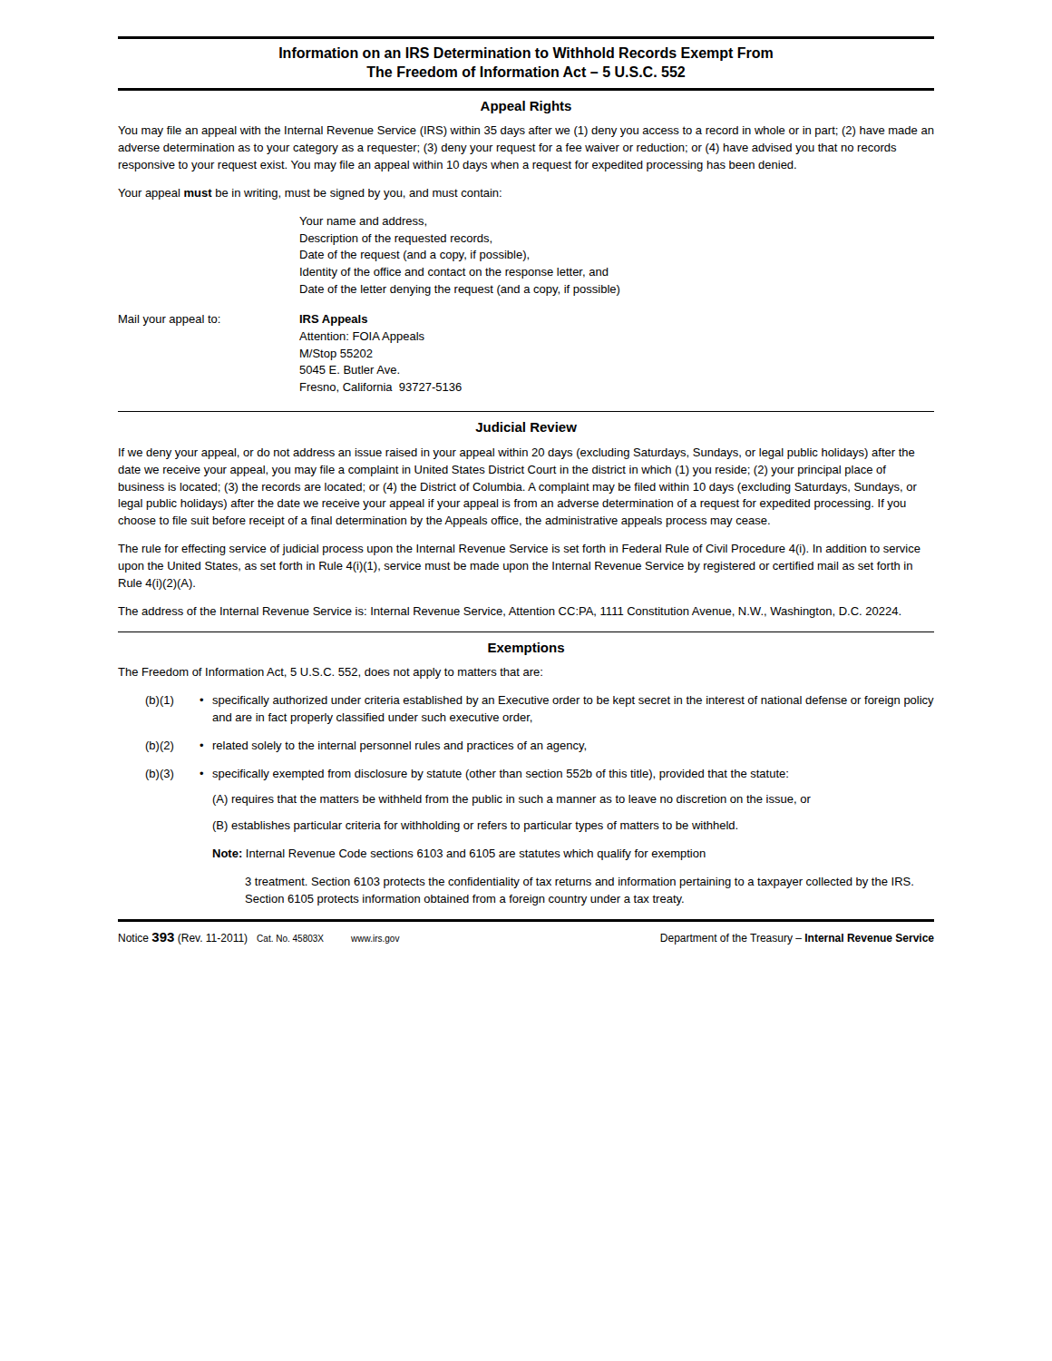Information on an IRS Determination to Withhold Records Exempt From
The Freedom of Information Act – 5 U.S.C. 552
Appeal Rights
You may file an appeal with the Internal Revenue Service (IRS) within 35 days after we (1) deny you access to a record in whole or in part; (2) have made an adverse determination as to your category as a requester; (3) deny your request for a fee waiver or reduction; or (4) have advised you that no records responsive to your request exist. You may file an appeal within 10 days when a request for expedited processing has been denied.
Your appeal must be in writing, must be signed by you, and must contain:
Your name and address,
Description of the requested records,
Date of the request (and a copy, if possible),
Identity of the office and contact on the response letter, and
Date of the letter denying the request (and a copy, if possible)
Mail your appeal to:
IRS Appeals
Attention: FOIA Appeals
M/Stop 55202
5045 E. Butler Ave.
Fresno, California 93727-5136
Judicial Review
If we deny your appeal, or do not address an issue raised in your appeal within 20 days (excluding Saturdays, Sundays, or legal public holidays) after the date we receive your appeal, you may file a complaint in United States District Court in the district in which (1) you reside; (2) your principal place of business is located; (3) the records are located; or (4) the District of Columbia. A complaint may be filed within 10 days (excluding Saturdays, Sundays, or legal public holidays) after the date we receive your appeal if your appeal is from an adverse determination of a request for expedited processing. If you choose to file suit before receipt of a final determination by the Appeals office, the administrative appeals process may cease.
The rule for effecting service of judicial process upon the Internal Revenue Service is set forth in Federal Rule of Civil Procedure 4(i). In addition to service upon the United States, as set forth in Rule 4(i)(1), service must be made upon the Internal Revenue Service by registered or certified mail as set forth in Rule 4(i)(2)(A).
The address of the Internal Revenue Service is: Internal Revenue Service, Attention CC:PA, 1111 Constitution Avenue, N.W., Washington, D.C. 20224.
Exemptions
The Freedom of Information Act, 5 U.S.C. 552, does not apply to matters that are:
(b)(1)
•
specifically authorized under criteria established by an Executive order to be kept secret in the interest of national defense or foreign policy and are in fact properly classified under such executive order,
(b)(2)
•
related solely to the internal personnel rules and practices of an agency,
(b)(3)
•
specifically exempted from disclosure by statute (other than section 552b of this title), provided that the statute:
(A) requires that the matters be withheld from the public in such a manner as to leave no discretion on the issue, or
(B) establishes particular criteria for withholding or refers to particular types of matters to be withheld.
Note: Internal Revenue Code sections 6103 and 6105 are statutes which qualify for exemption
3 treatment. Section 6103 protects the confidentiality of tax returns and information pertaining to a taxpayer collected by the IRS. Section 6105 protects information obtained from a foreign country under a tax treaty.
Notice 393 (Rev. 11-2011)
Cat. No. 45803X
www.irs.gov
Department of the Treasury – Internal Revenue Service